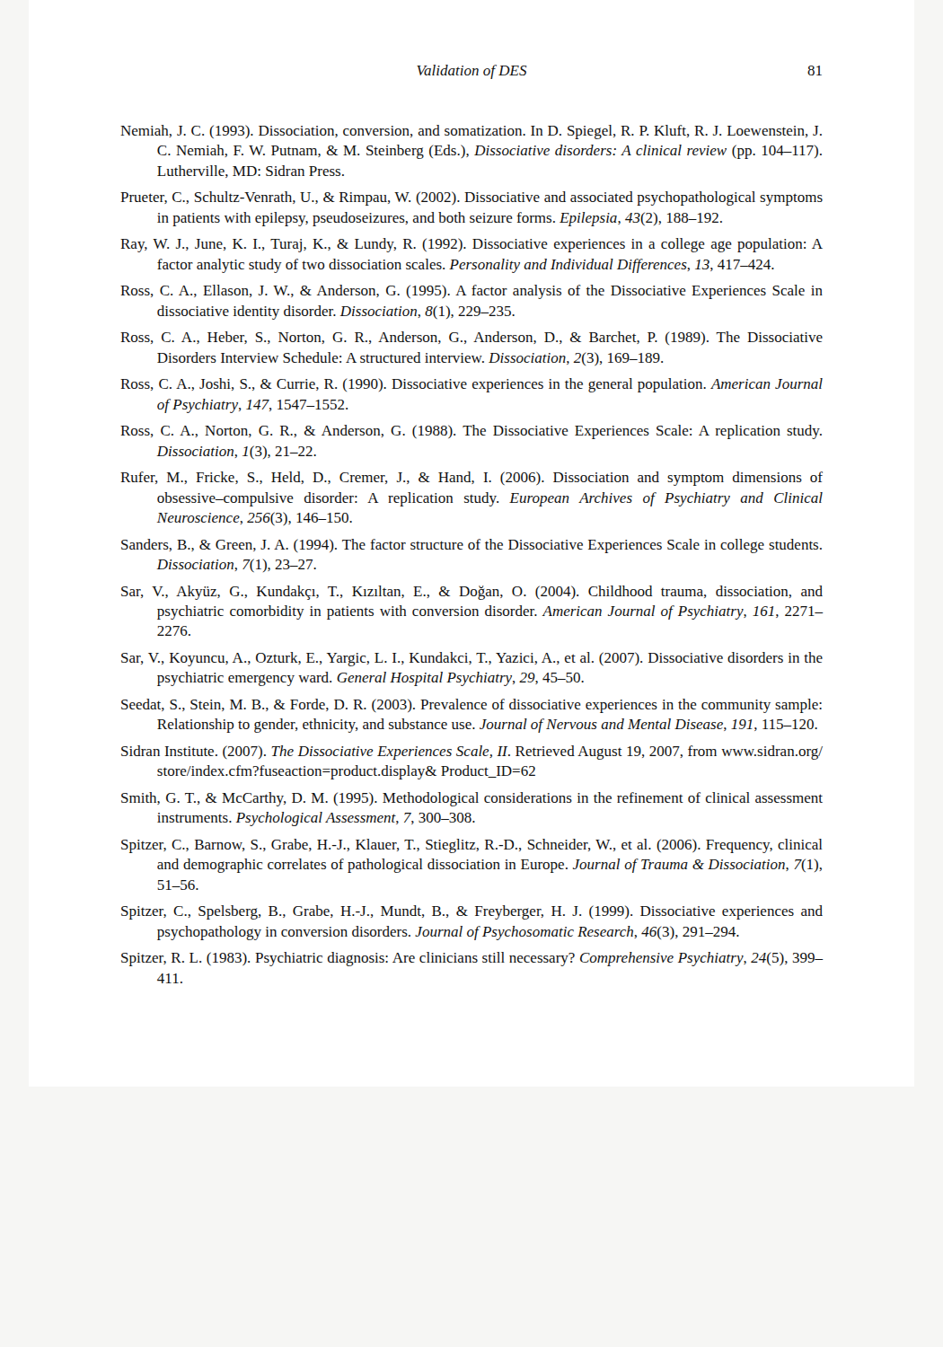Validation of DES 81
Nemiah, J. C. (1993). Dissociation, conversion, and somatization. In D. Spiegel, R. P. Kluft, R. J. Loewenstein, J. C. Nemiah, F. W. Putnam, & M. Steinberg (Eds.), Dissociative disorders: A clinical review (pp. 104–117). Lutherville, MD: Sidran Press.
Prueter, C., Schultz-Venrath, U., & Rimpau, W. (2002). Dissociative and associated psychopathological symptoms in patients with epilepsy, pseudoseizures, and both seizure forms. Epilepsia, 43(2), 188–192.
Ray, W. J., June, K. I., Turaj, K., & Lundy, R. (1992). Dissociative experiences in a college age population: A factor analytic study of two dissociation scales. Personality and Individual Differences, 13, 417–424.
Ross, C. A., Ellason, J. W., & Anderson, G. (1995). A factor analysis of the Dissociative Experiences Scale in dissociative identity disorder. Dissociation, 8(1), 229–235.
Ross, C. A., Heber, S., Norton, G. R., Anderson, G., Anderson, D., & Barchet, P. (1989). The Dissociative Disorders Interview Schedule: A structured interview. Dissociation, 2(3), 169–189.
Ross, C. A., Joshi, S., & Currie, R. (1990). Dissociative experiences in the general population. American Journal of Psychiatry, 147, 1547–1552.
Ross, C. A., Norton, G. R., & Anderson, G. (1988). The Dissociative Experiences Scale: A replication study. Dissociation, 1(3), 21–22.
Rufer, M., Fricke, S., Held, D., Cremer, J., & Hand, I. (2006). Dissociation and symptom dimensions of obsessive–compulsive disorder: A replication study. European Archives of Psychiatry and Clinical Neuroscience, 256(3), 146–150.
Sanders, B., & Green, J. A. (1994). The factor structure of the Dissociative Experiences Scale in college students. Dissociation, 7(1), 23–27.
Sar, V., Akyüz, G., Kundakçı, T., Kızıltan, E., & Doğan, O. (2004). Childhood trauma, dissociation, and psychiatric comorbidity in patients with conversion disorder. American Journal of Psychiatry, 161, 2271–2276.
Sar, V., Koyuncu, A., Ozturk, E., Yargic, L. I., Kundakci, T., Yazici, A., et al. (2007). Dissociative disorders in the psychiatric emergency ward. General Hospital Psychiatry, 29, 45–50.
Seedat, S., Stein, M. B., & Forde, D. R. (2003). Prevalence of dissociative experiences in the community sample: Relationship to gender, ethnicity, and substance use. Journal of Nervous and Mental Disease, 191, 115–120.
Sidran Institute. (2007). The Dissociative Experiences Scale, II. Retrieved August 19, 2007, from www.sidran.org/store/index.cfm?fuseaction=product.display& Product_ID=62
Smith, G. T., & McCarthy, D. M. (1995). Methodological considerations in the refinement of clinical assessment instruments. Psychological Assessment, 7, 300–308.
Spitzer, C., Barnow, S., Grabe, H.-J., Klauer, T., Stieglitz, R.-D., Schneider, W., et al. (2006). Frequency, clinical and demographic correlates of pathological dissociation in Europe. Journal of Trauma & Dissociation, 7(1), 51–56.
Spitzer, C., Spelsberg, B., Grabe, H.-J., Mundt, B., & Freyberger, H. J. (1999). Dissociative experiences and psychopathology in conversion disorders. Journal of Psychosomatic Research, 46(3), 291–294.
Spitzer, R. L. (1983). Psychiatric diagnosis: Are clinicians still necessary? Comprehensive Psychiatry, 24(5), 399–411.